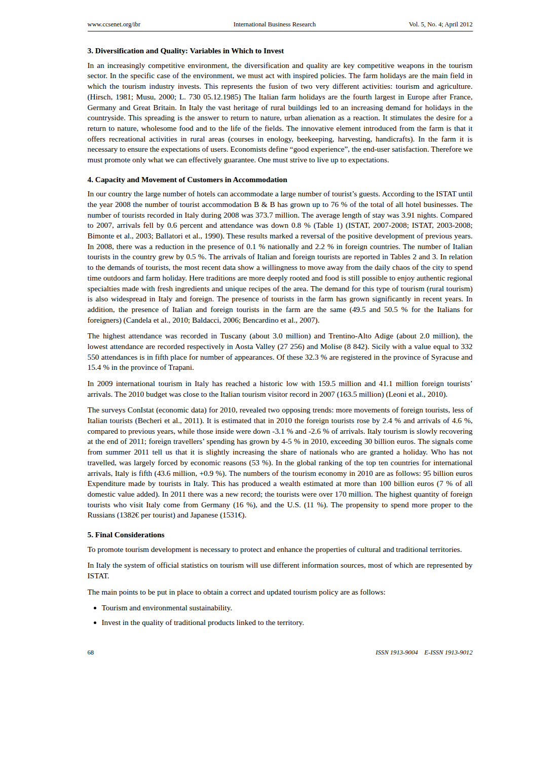www.ccsenet.org/ibr International Business Research Vol. 5, No. 4; April 2012
3. Diversification and Quality: Variables in Which to Invest
In an increasingly competitive environment, the diversification and quality are key competitive weapons in the tourism sector. In the specific case of the environment, we must act with inspired policies. The farm holidays are the main field in which the tourism industry invests. This represents the fusion of two very different activities: tourism and agriculture. (Hirsch, 1981; Musu, 2000; L. 730 05.12.1985) The Italian farm holidays are the fourth largest in Europe after France, Germany and Great Britain. In Italy the vast heritage of rural buildings led to an increasing demand for holidays in the countryside. This spreading is the answer to return to nature, urban alienation as a reaction. It stimulates the desire for a return to nature, wholesome food and to the life of the fields. The innovative element introduced from the farm is that it offers recreational activities in rural areas (courses in enology, beekeeping, harvesting, handicrafts). In the farm it is necessary to ensure the expectations of users. Economists define “good experience”, the end-user satisfaction. Therefore we must promote only what we can effectively guarantee. One must strive to live up to expectations.
4. Capacity and Movement of Customers in Accommodation
In our country the large number of hotels can accommodate a large number of tourist’s guests. According to the ISTAT until the year 2008 the number of tourist accommodation B & B has grown up to 76 % of the total of all hotel businesses. The number of tourists recorded in Italy during 2008 was 373.7 million. The average length of stay was 3.91 nights. Compared to 2007, arrivals fell by 0.6 percent and attendance was down 0.8 % (Table 1) (ISTAT, 2007-2008; ISTAT, 2003-2008; Bimonte et al., 2003; Ballatori et al., 1990). These results marked a reversal of the positive development of previous years. In 2008, there was a reduction in the presence of 0.1 % nationally and 2.2 % in foreign countries. The number of Italian tourists in the country grew by 0.5 %. The arrivals of Italian and foreign tourists are reported in Tables 2 and 3. In relation to the demands of tourists, the most recent data show a willingness to move away from the daily chaos of the city to spend time outdoors and farm holiday. Here traditions are more deeply rooted and food is still possible to enjoy authentic regional specialties made with fresh ingredients and unique recipes of the area. The demand for this type of tourism (rural tourism) is also widespread in Italy and foreign. The presence of tourists in the farm has grown significantly in recent years. In addition, the presence of Italian and foreign tourists in the farm are the same (49.5 and 50.5 % for the Italians for foreigners) (Candela et al., 2010; Baldacci, 2006; Bencardino et al., 2007).
The highest attendance was recorded in Tuscany (about 3.0 million) and Trentino-Alto Adige (about 2.0 million), the lowest attendance are recorded respectively in Aosta Valley (27 256) and Molise (8 842). Sicily with a value equal to 332 550 attendances is in fifth place for number of appearances. Of these 32.3 % are registered in the province of Syracuse and 15.4 % in the province of Trapani.
In 2009 international tourism in Italy has reached a historic low with 159.5 million and 41.1 million foreign tourists’ arrivals. The 2010 budget was close to the Italian tourism visitor record in 2007 (163.5 million) (Leoni et al., 2010).
The surveys ConIstat (economic data) for 2010, revealed two opposing trends: more movements of foreign tourists, less of Italian tourists (Becheri et al., 2011). It is estimated that in 2010 the foreign tourists rose by 2.4 % and arrivals of 4.6 %, compared to previous years, while those inside were down -3.1 % and -2.6 % of arrivals. Italy tourism is slowly recovering at the end of 2011; foreign travellers’ spending has grown by 4-5 % in 2010, exceeding 30 billion euros. The signals come from summer 2011 tell us that it is slightly increasing the share of nationals who are granted a holiday. Who has not travelled, was largely forced by economic reasons (53 %). In the global ranking of the top ten countries for international arrivals, Italy is fifth (43.6 million, +0.9 %). The numbers of the tourism economy in 2010 are as follows: 95 billion euros Expenditure made by tourists in Italy. This has produced a wealth estimated at more than 100 billion euros (7 % of all domestic value added). In 2011 there was a new record; the tourists were over 170 million. The highest quantity of foreign tourists who visit Italy come from Germany (16 %), and the U.S. (11 %). The propensity to spend more proper to the Russians (1382€ per tourist) and Japanese (1531€).
5. Final Considerations
To promote tourism development is necessary to protect and enhance the properties of cultural and traditional territories.
In Italy the system of official statistics on tourism will use different information sources, most of which are represented by ISTAT.
The main points to be put in place to obtain a correct and updated tourism policy are as follows:
Tourism and environmental sustainability.
Invest in the quality of traditional products linked to the territory.
68 ISSN 1913-9004 E-ISSN 1913-9012